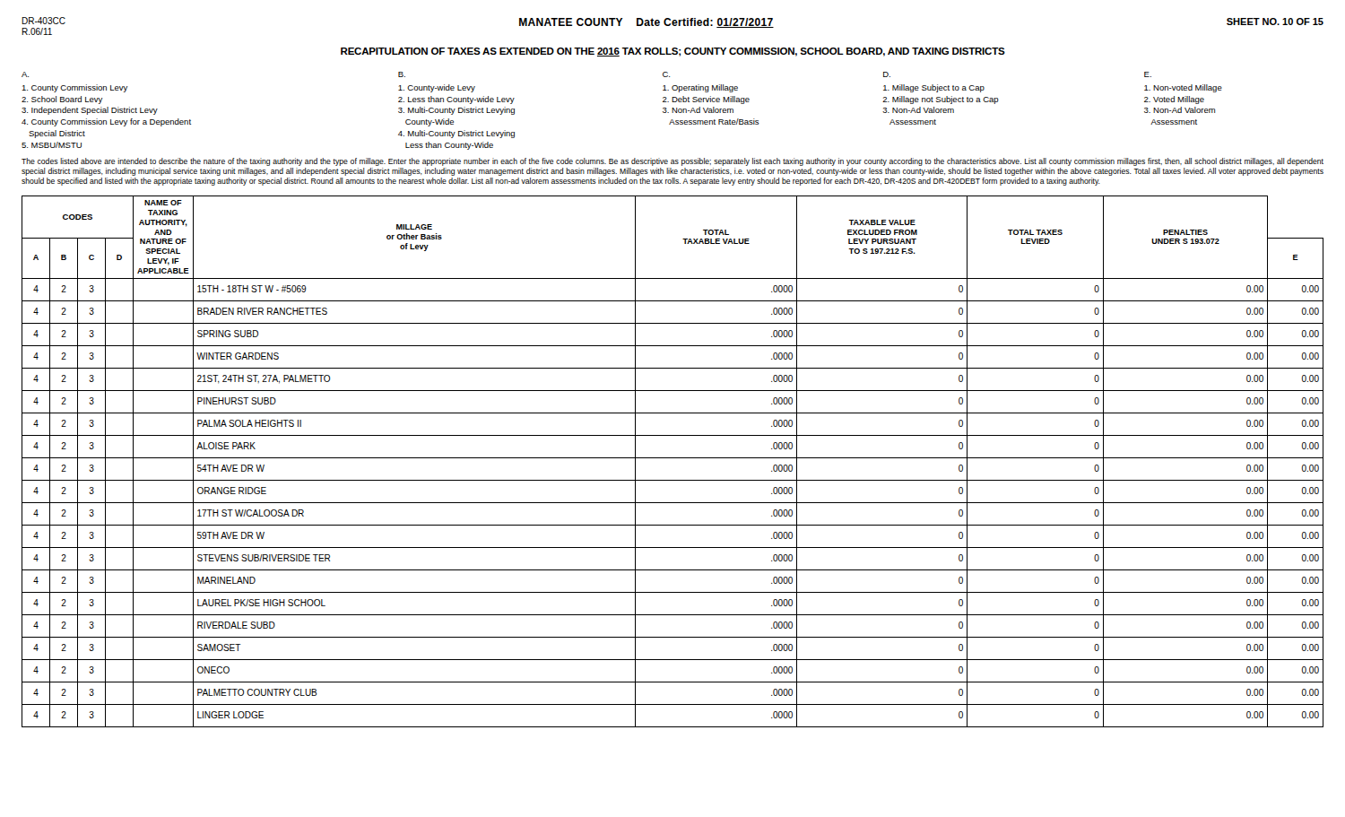DR-403CC
R.06/11
MANATEE COUNTY Date Certified: 01/27/2017
SHEET NO. 10 OF 15
RECAPITULATION OF TAXES AS EXTENDED ON THE 2016 TAX ROLLS; COUNTY COMMISSION, SCHOOL BOARD, AND TAXING DISTRICTS
| A. | B. | C. | D. | E. |
| 1. County Commission Levy 2. School Board Levy 3. Independent Special District Levy 4. County Commission Levy for a Dependent Special District 5. MSBU/MSTU | 1. County-wide Levy 2. Less than County-wide Levy 3. Multi-County District Levying County-Wide 4. Multi-County District Levying Less than County-Wide | 1. Operating Millage 2. Debt Service Millage 3. Non-Ad Valorem Assessment Rate/Basis | 1. Millage Subject to a Cap 2. Millage not Subject to a Cap 3. Non-Ad Valorem Assessment | 1. Non-voted Millage 2. Voted Millage 3. Non-Ad Valorem Assessment |
The codes listed above are intended to describe the nature of the taxing authority and the type of millage. Enter the appropriate number in each of the five code columns. Be as descriptive as possible; separately list each taxing authority in your county according to the characteristics above. List all county commission millages first, then, all school district millages, all dependent special district millages, including municipal service taxing unit millages, and all independent special district millages, including water management district and basin millages. Millages with like characteristics, i.e. voted or non-voted, county-wide or less than county-wide, should be listed together within the above categories. Total all taxes levied. All voter approved debt payments should be specified and listed with the appropriate taxing authority or special district. Round all amounts to the nearest whole dollar. List all non-ad valorem assessments included on the tax rolls. A separate levy entry should be reported for each DR-420, DR-420S and DR-420DEBT form provided to a taxing authority.
| CODES | NAME OF TAXING AUTHORITY, AND NATURE OF SPECIAL LEVY, IF APPLICABLE | MILLAGE or Other Basis of Levy | TOTAL TAXABLE VALUE | TAXABLE VALUE EXCLUDED FROM LEVY PURSUANT TO S 197.212 F.S. | TOTAL TAXES LEVIED | PENALTIES UNDER S 193.072 |
| --- | --- | --- | --- | --- | --- | --- |
| A | B | C | D | E |
| 4 | 2 | 3 | | | 15TH - 18TH ST W - #5069 | .0000 | 0 | 0 | 0.00 | 0.00 |
| 4 | 2 | 3 | | | BRADEN RIVER RANCHETTES | .0000 | 0 | 0 | 0.00 | 0.00 |
| 4 | 2 | 3 | | | SPRING SUBD | .0000 | 0 | 0 | 0.00 | 0.00 |
| 4 | 2 | 3 | | | WINTER GARDENS | .0000 | 0 | 0 | 0.00 | 0.00 |
| 4 | 2 | 3 | | | 21ST, 24TH ST, 27A, PALMETTO | .0000 | 0 | 0 | 0.00 | 0.00 |
| 4 | 2 | 3 | | | PINEHURST SUBD | .0000 | 0 | 0 | 0.00 | 0.00 |
| 4 | 2 | 3 | | | PALMA SOLA HEIGHTS II | .0000 | 0 | 0 | 0.00 | 0.00 |
| 4 | 2 | 3 | | | ALOISE PARK | .0000 | 0 | 0 | 0.00 | 0.00 |
| 4 | 2 | 3 | | | 54TH AVE DR W | .0000 | 0 | 0 | 0.00 | 0.00 |
| 4 | 2 | 3 | | | ORANGE RIDGE | .0000 | 0 | 0 | 0.00 | 0.00 |
| 4 | 2 | 3 | | | 17TH ST W/CALOOSA DR | .0000 | 0 | 0 | 0.00 | 0.00 |
| 4 | 2 | 3 | | | 59TH AVE DR W | .0000 | 0 | 0 | 0.00 | 0.00 |
| 4 | 2 | 3 | | | STEVENS SUB/RIVERSIDE TER | .0000 | 0 | 0 | 0.00 | 0.00 |
| 4 | 2 | 3 | | | MARINELAND | .0000 | 0 | 0 | 0.00 | 0.00 |
| 4 | 2 | 3 | | | LAUREL PK/SE HIGH SCHOOL | .0000 | 0 | 0 | 0.00 | 0.00 |
| 4 | 2 | 3 | | | RIVERDALE SUBD | .0000 | 0 | 0 | 0.00 | 0.00 |
| 4 | 2 | 3 | | | SAMOSET | .0000 | 0 | 0 | 0.00 | 0.00 |
| 4 | 2 | 3 | | | ONECO | .0000 | 0 | 0 | 0.00 | 0.00 |
| 4 | 2 | 3 | | | PALMETTO COUNTRY CLUB | .0000 | 0 | 0 | 0.00 | 0.00 |
| 4 | 2 | 3 | | | LINGER LODGE | .0000 | 0 | 0 | 0.00 | 0.00 |